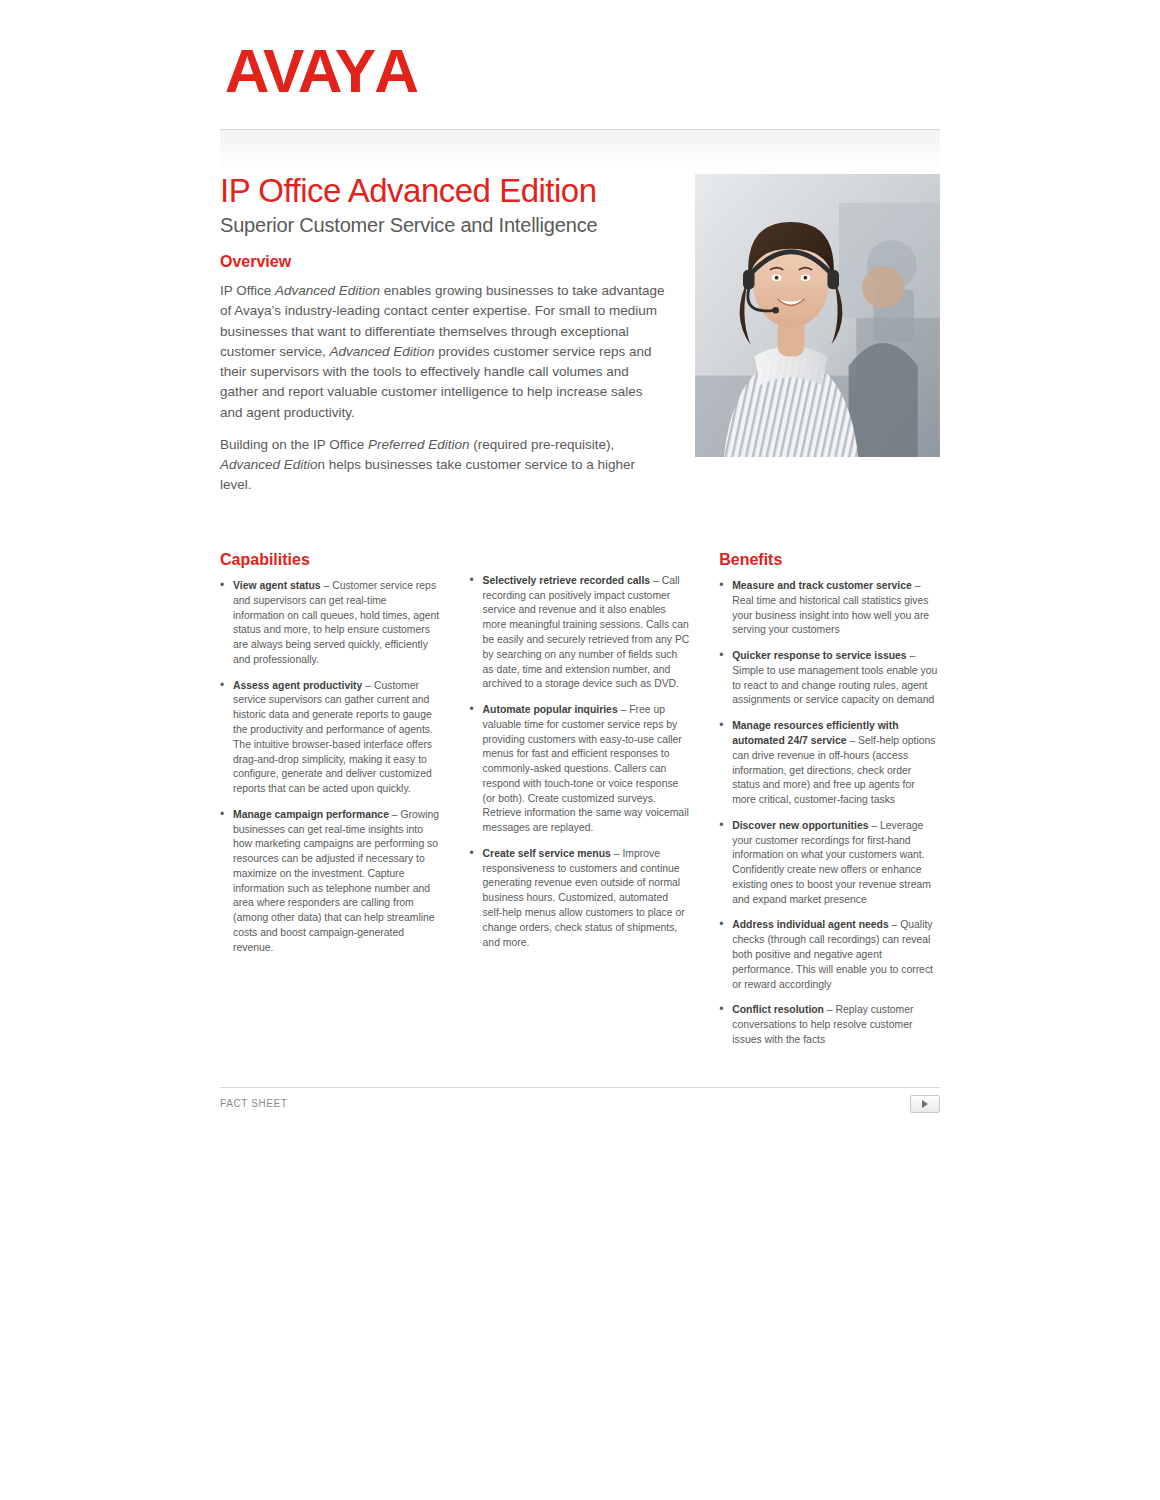AVAYA
IP Office Advanced Edition
Superior Customer Service and Intelligence
Overview
IP Office Advanced Edition enables growing businesses to take advantage of Avaya’s industry-leading contact center expertise. For small to medium businesses that want to differentiate themselves through exceptional customer service, Advanced Edition provides customer service reps and their supervisors with the tools to effectively handle call volumes and gather and report valuable customer intelligence to help increase sales and agent productivity.
Building on the IP Office Preferred Edition (required pre-requisite), Advanced Edition helps businesses take customer service to a higher level.
Capabilities
View agent status – Customer service reps and supervisors can get real-time information on call queues, hold times, agent status and more, to help ensure customers are always being served quickly, efficiently and professionally.
Assess agent productivity – Customer service supervisors can gather current and historic data and generate reports to gauge the productivity and performance of agents. The intuitive browser-based interface offers drag-and-drop simplicity, making it easy to configure, generate and deliver customized reports that can be acted upon quickly.
Manage campaign performance – Growing businesses can get real-time insights into how marketing campaigns are performing so resources can be adjusted if necessary to maximize on the investment. Capture information such as telephone number and area where responders are calling from (among other data) that can help streamline costs and boost campaign-generated revenue.
Selectively retrieve recorded calls – Call recording can positively impact customer service and revenue and it also enables more meaningful training sessions. Calls can be easily and securely retrieved from any PC by searching on any number of fields such as date, time and extension number, and archived to a storage device such as DVD.
Automate popular inquiries – Free up valuable time for customer service reps by providing customers with easy-to-use caller menus for fast and efficient responses to commonly-asked questions. Callers can respond with touch-tone or voice response (or both). Create customized surveys. Retrieve information the same way voicemail messages are replayed.
Create self service menus – Improve responsiveness to customers and continue generating revenue even outside of normal business hours. Customized, automated self-help menus allow customers to place or change orders, check status of shipments, and more.
Benefits
Measure and track customer service – Real time and historical call statistics gives your business insight into how well you are serving your customers
Quicker response to service issues – Simple to use management tools enable you to react to and change routing rules, agent assignments or service capacity on demand
Manage resources efficiently with automated 24/7 service – Self-help options can drive revenue in off-hours (access information, get directions, check order status and more) and free up agents for more critical, customer-facing tasks
Discover new opportunities – Leverage your customer recordings for first-hand information on what your customers want. Confidently create new offers or enhance existing ones to boost your revenue stream and expand market presence
Address individual agent needs – Quality checks (through call recordings) can reveal both positive and negative agent performance. This will enable you to correct or reward accordingly
Conflict resolution – Replay customer conversations to help resolve customer issues with the facts
Fact Sheet